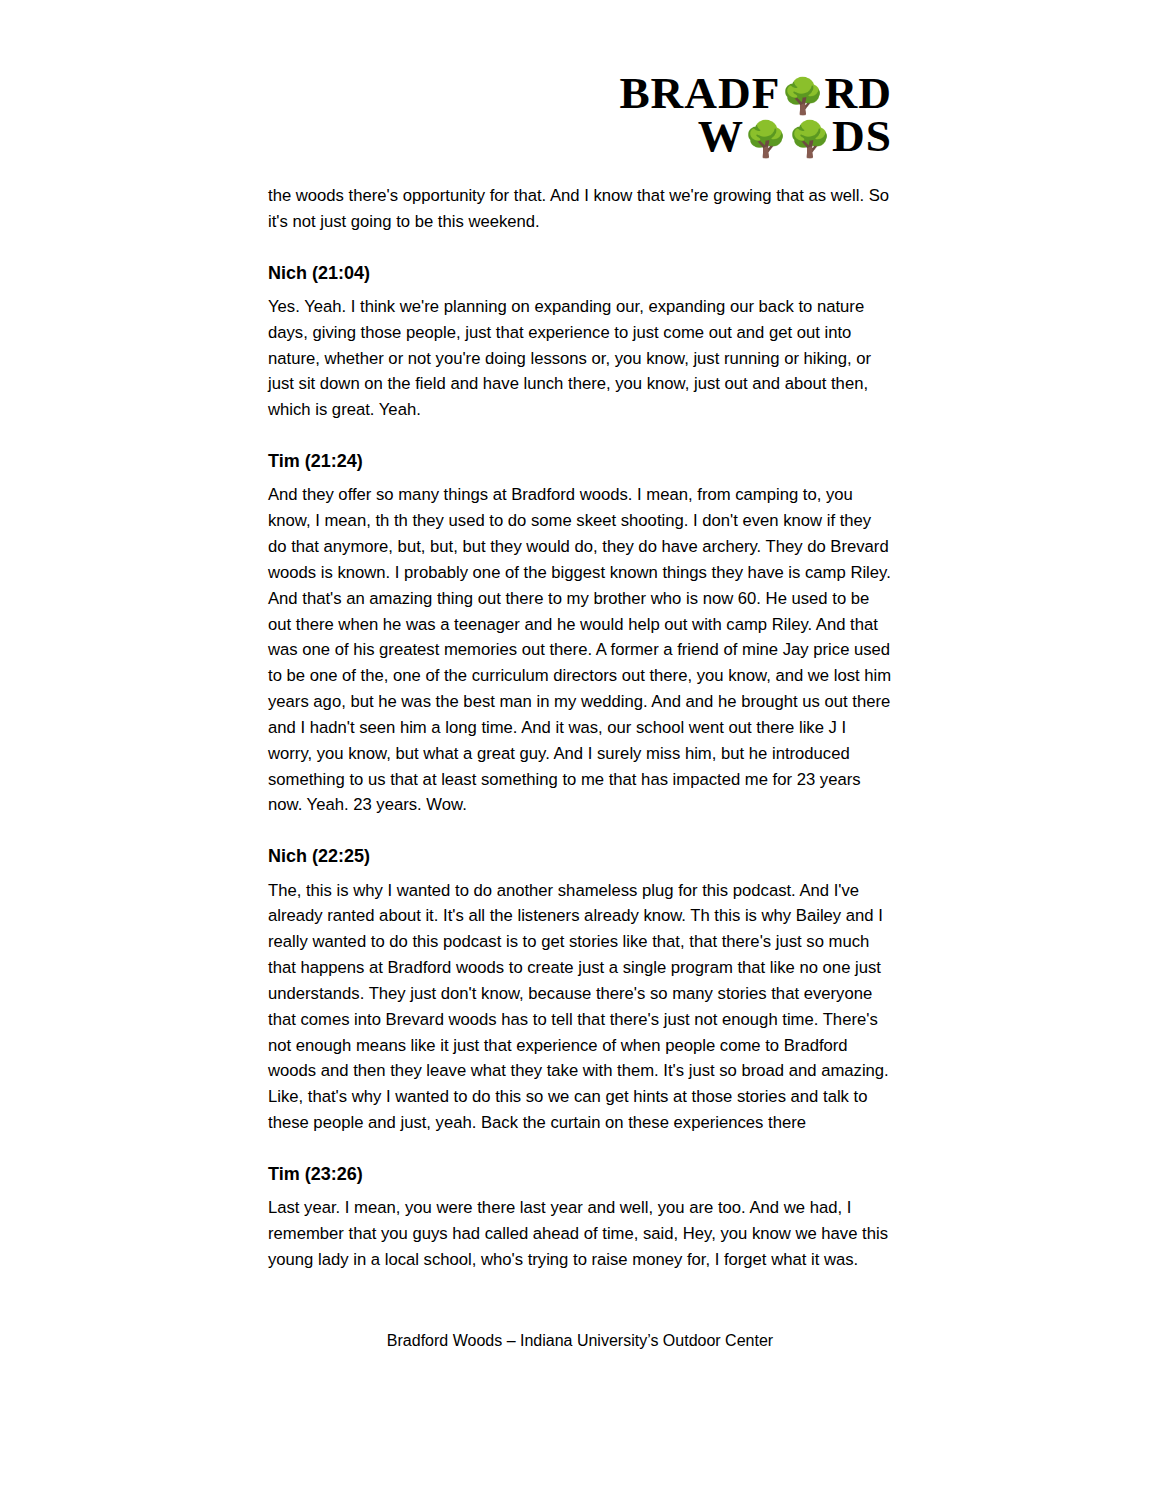BRADF🌳RD
W🌳🌳DS
the woods there's opportunity for that. And I know that we're growing that as well. So it's not just going to be this weekend.
Nich (21:04)
Yes. Yeah. I think we're planning on expanding our, expanding our back to nature days, giving those people, just that experience to just come out and get out into nature, whether or not you're doing lessons or, you know, just running or hiking, or just sit down on the field and have lunch there, you know, just out and about then, which is great. Yeah.
Tim (21:24)
And they offer so many things at Bradford woods. I mean, from camping to, you know, I mean, th th they used to do some skeet shooting. I don't even know if they do that anymore, but, but, but they would do, they do have archery. They do Brevard woods is known. I probably one of the biggest known things they have is camp Riley. And that's an amazing thing out there to my brother who is now 60. He used to be out there when he was a teenager and he would help out with camp Riley. And that was one of his greatest memories out there. A former a friend of mine Jay price used to be one of the, one of the curriculum directors out there, you know, and we lost him years ago, but he was the best man in my wedding. And and he brought us out there and I hadn't seen him a long time. And it was, our school went out there like J I worry, you know, but what a great guy. And I surely miss him, but he introduced something to us that at least something to me that has impacted me for 23 years now. Yeah. 23 years. Wow.
Nich (22:25)
The, this is why I wanted to do another shameless plug for this podcast. And I've already ranted about it. It's all the listeners already know. Th this is why Bailey and I really wanted to do this podcast is to get stories like that, that there's just so much that happens at Bradford woods to create just a single program that like no one just understands. They just don't know, because there's so many stories that everyone that comes into Brevard woods has to tell that there's just not enough time. There's not enough means like it just that experience of when people come to Bradford woods and then they leave what they take with them. It's just so broad and amazing. Like, that's why I wanted to do this so we can get hints at those stories and talk to these people and just, yeah. Back the curtain on these experiences there
Tim (23:26)
Last year. I mean, you were there last year and well, you are too. And we had, I remember that you guys had called ahead of time, said, Hey, you know we have this young lady in a local school, who's trying to raise money for, I forget what it was.
Bradford Woods – Indiana University’s Outdoor Center